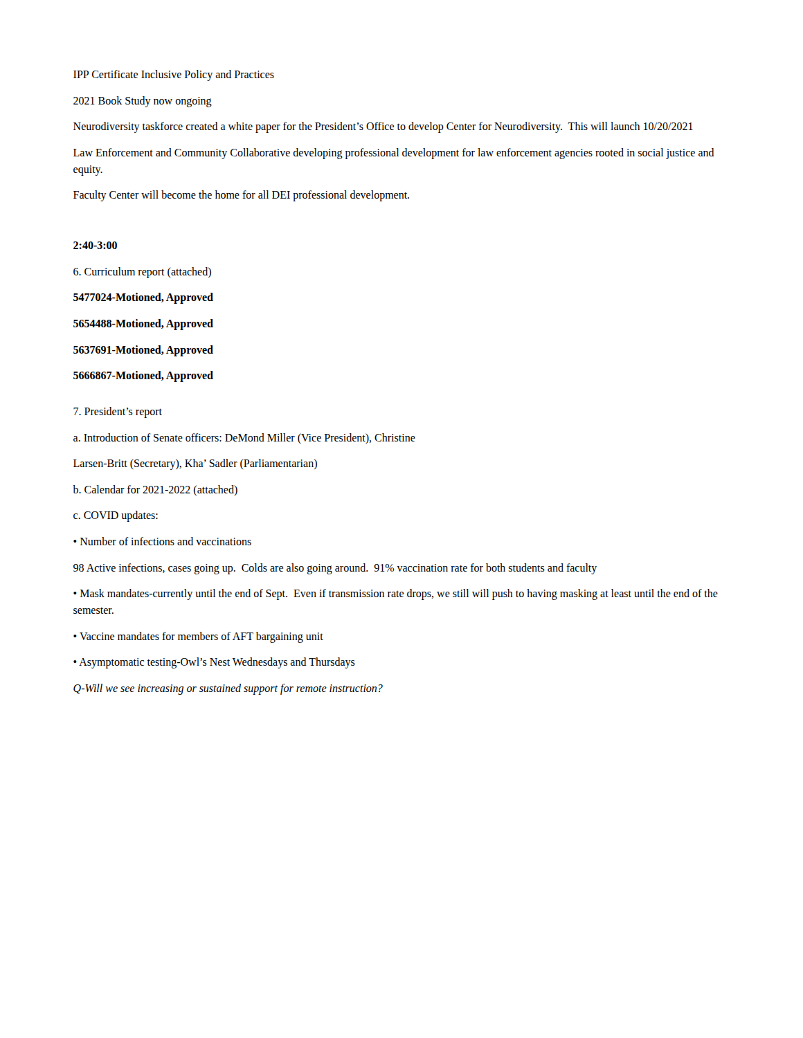IPP Certificate Inclusive Policy and Practices
2021 Book Study now ongoing
Neurodiversity taskforce created a white paper for the President’s Office to develop Center for Neurodiversity. This will launch 10/20/2021
Law Enforcement and Community Collaborative developing professional development for law enforcement agencies rooted in social justice and equity.
Faculty Center will become the home for all DEI professional development.
2:40-3:00
6. Curriculum report (attached)
5477024-Motioned, Approved
5654488-Motioned, Approved
5637691-Motioned, Approved
5666867-Motioned, Approved
7. President’s report
a. Introduction of Senate officers: DeMond Miller (Vice President), Christine
Larsen-Britt (Secretary), Kha’ Sadler (Parliamentarian)
b. Calendar for 2021-2022 (attached)
c. COVID updates:
• Number of infections and vaccinations
98 Active infections, cases going up. Colds are also going around. 91% vaccination rate for both students and faculty
• Mask mandates-currently until the end of Sept. Even if transmission rate drops, we still will push to having masking at least until the end of the semester.
• Vaccine mandates for members of AFT bargaining unit
• Asymptomatic testing-Owl’s Nest Wednesdays and Thursdays
Q-Will we see increasing or sustained support for remote instruction?